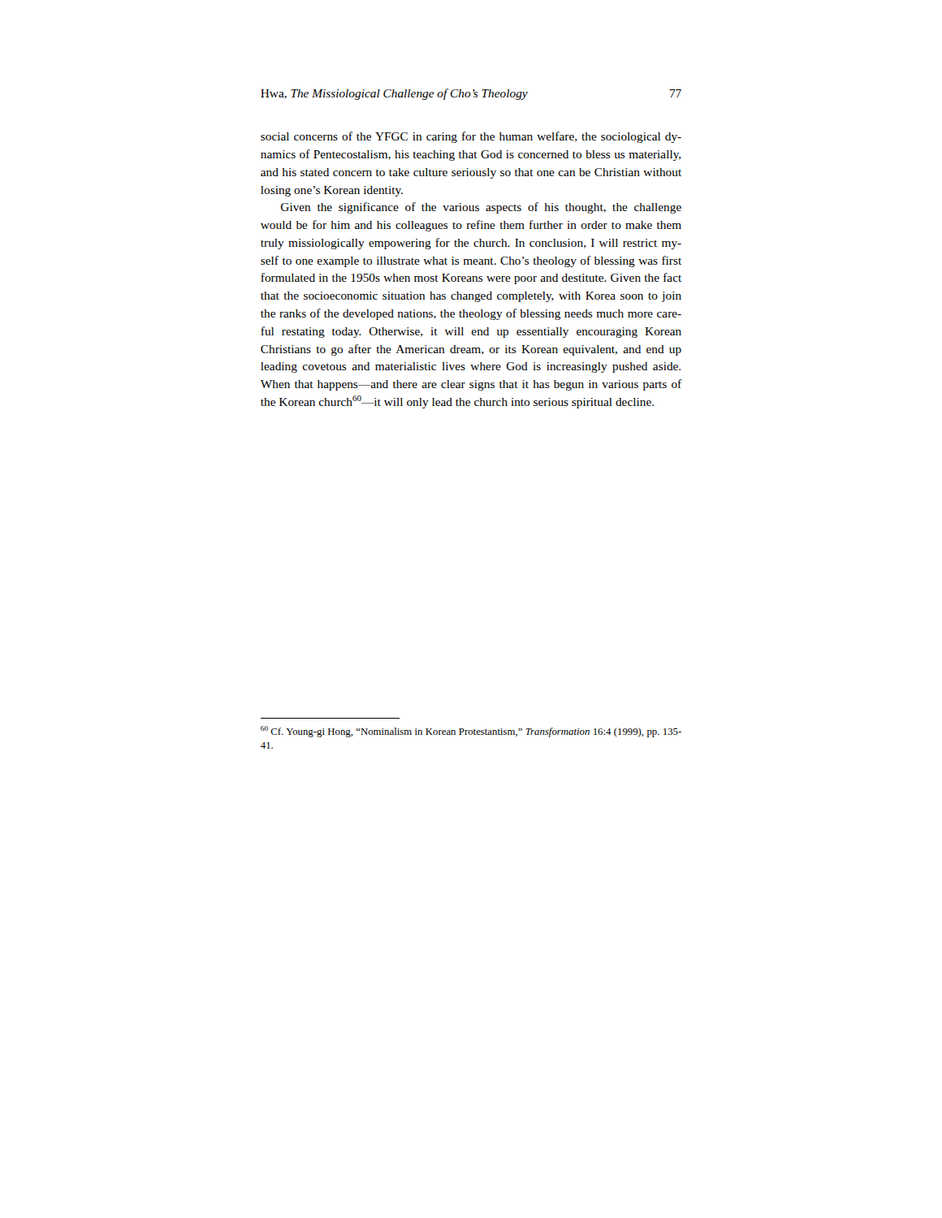Hwa, The Missiological Challenge of Cho’s Theology 77
social concerns of the YFGC in caring for the human welfare, the sociological dynamics of Pentecostalism, his teaching that God is concerned to bless us materially, and his stated concern to take culture seriously so that one can be Christian without losing one’s Korean identity.
Given the significance of the various aspects of his thought, the challenge would be for him and his colleagues to refine them further in order to make them truly missiologically empowering for the church. In conclusion, I will restrict myself to one example to illustrate what is meant. Cho’s theology of blessing was first formulated in the 1950s when most Koreans were poor and destitute. Given the fact that the socioeconomic situation has changed completely, with Korea soon to join the ranks of the developed nations, the theology of blessing needs much more careful restating today. Otherwise, it will end up essentially encouraging Korean Christians to go after the American dream, or its Korean equivalent, and end up leading covetous and materialistic lives where God is increasingly pushed aside. When that happens—and there are clear signs that it has begun in various parts of the Korean church60—it will only lead the church into serious spiritual decline.
60 Cf. Young-gi Hong, “Nominalism in Korean Protestantism,” Transformation 16:4 (1999), pp. 135-41.